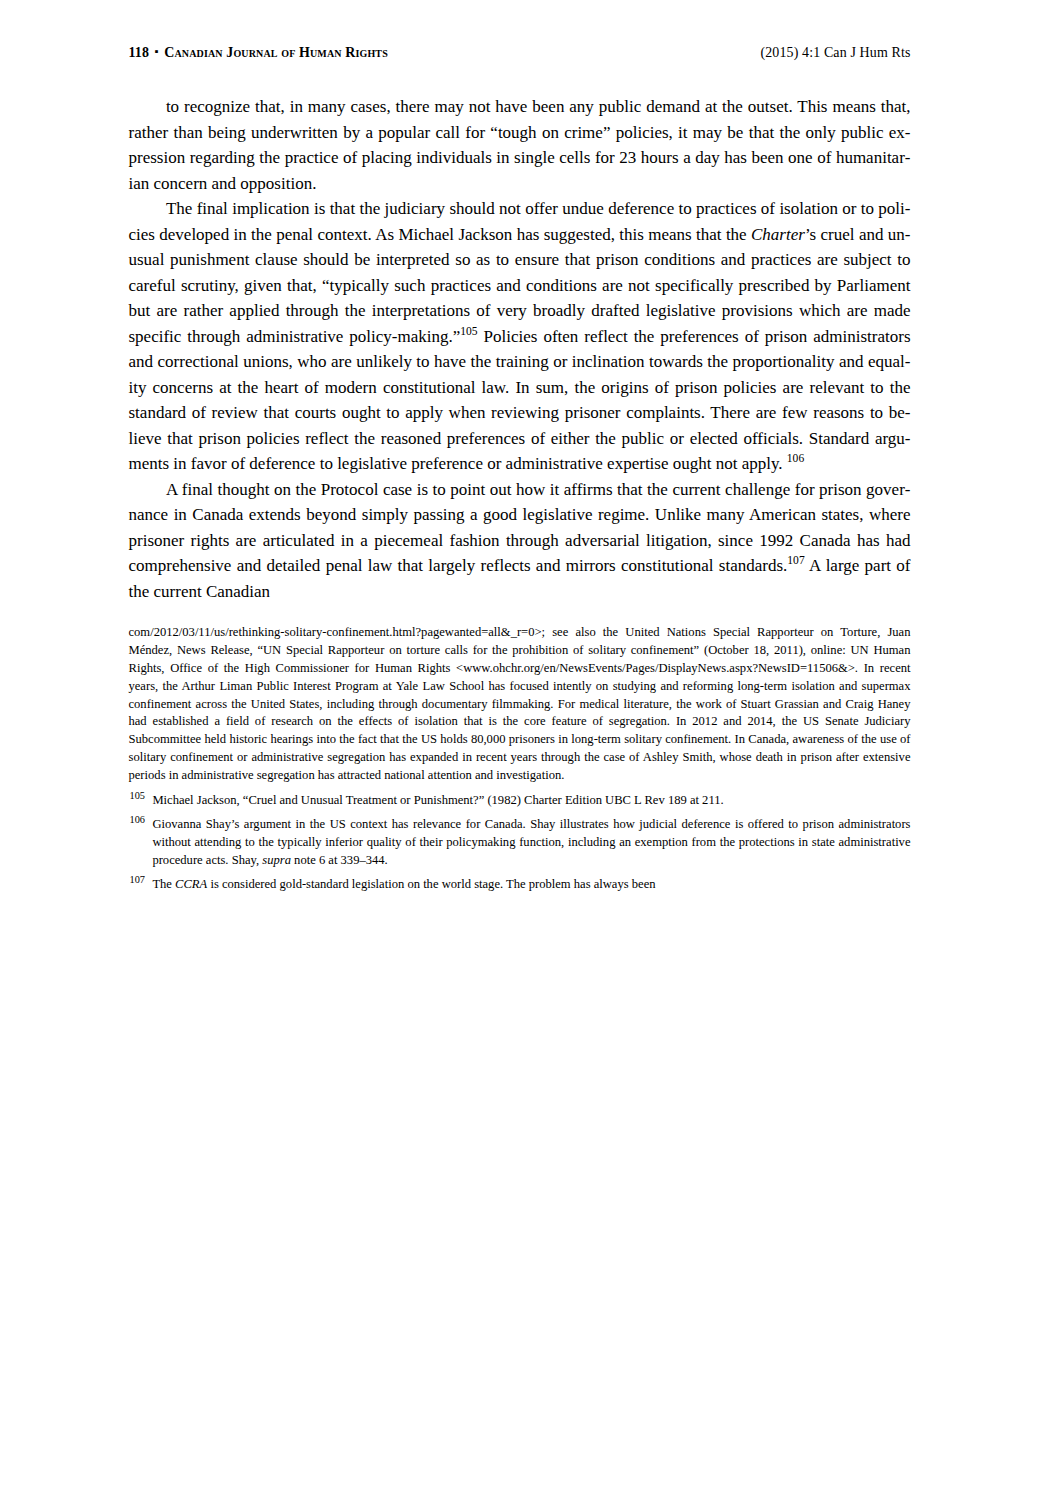118▪Canadian Journal of Human Rights
(2015) 4:1 Can J Hum Rts
to recognize that, in many cases, there may not have been any public demand at the outset. This means that, rather than being underwritten by a popular call for “tough on crime” policies, it may be that the only public expression regarding the practice of placing individuals in single cells for 23 hours a day has been one of humanitarian concern and opposition.
The final implication is that the judiciary should not offer undue deference to practices of isolation or to policies developed in the penal context. As Michael Jackson has suggested, this means that the Charter’s cruel and unusual punishment clause should be interpreted so as to ensure that prison conditions and practices are subject to careful scrutiny, given that, “typically such practices and conditions are not specifically prescribed by Parliament but are rather applied through the interpretations of very broadly drafted legislative provisions which are made specific through administrative policy-making.”105 Policies often reflect the preferences of prison administrators and correctional unions, who are unlikely to have the training or inclination towards the proportionality and equality concerns at the heart of modern constitutional law. In sum, the origins of prison policies are relevant to the standard of review that courts ought to apply when reviewing prisoner complaints. There are few reasons to believe that prison policies reflect the reasoned preferences of either the public or elected officials. Standard arguments in favor of deference to legislative preference or administrative expertise ought not apply. 106
A final thought on the Protocol case is to point out how it affirms that the current challenge for prison governance in Canada extends beyond simply passing a good legislative regime. Unlike many American states, where prisoner rights are articulated in a piecemeal fashion through adversarial litigation, since 1992 Canada has had comprehensive and detailed penal law that largely reflects and mirrors constitutional standards.107 A large part of the current Canadian
com/2012/03/11/us/rethinking-solitary-confinement.html?pagewanted=all&_r=0>; see also the United Nations Special Rapporteur on Torture, Juan Méndez, News Release, “UN Special Rapporteur on torture calls for the prohibition of solitary confinement” (October 18, 2011), online: UN Human Rights, Office of the High Commissioner for Human Rights <www.ohchr.org/en/NewsEvents/Pages/DisplayNews.aspx?NewsID=11506&>. In recent years, the Arthur Liman Public Interest Program at Yale Law School has focused intently on studying and reforming long-term isolation and supermax confinement across the United States, including through documentary filmmaking. For medical literature, the work of Stuart Grassian and Craig Haney had established a field of research on the effects of isolation that is the core feature of segregation. In 2012 and 2014, the US Senate Judiciary Subcommittee held historic hearings into the fact that the US holds 80,000 prisoners in long-term solitary confinement. In Canada, awareness of the use of solitary confinement or administrative segregation has expanded in recent years through the case of Ashley Smith, whose death in prison after extensive periods in administrative segregation has attracted national attention and investigation.
105 Michael Jackson, “Cruel and Unusual Treatment or Punishment?” (1982) Charter Edition UBC L Rev 189 at 211.
106 Giovanna Shay’s argument in the US context has relevance for Canada. Shay illustrates how judicial deference is offered to prison administrators without attending to the typically inferior quality of their policymaking function, including an exemption from the protections in state administrative procedure acts. Shay, supra note 6 at 339–344.
107 The CCRA is considered gold-standard legislation on the world stage. The problem has always been